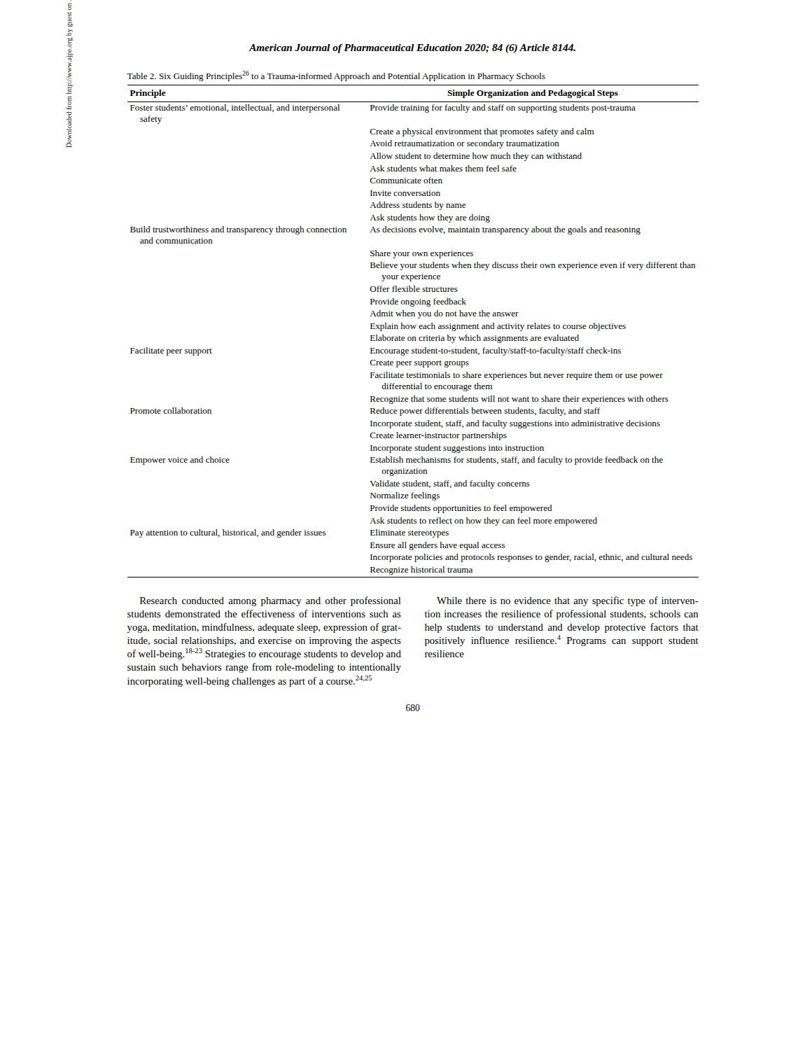Downloaded from http://www.ajpe.org by guest on June 25, 2022. © 2020 American Association of Colleges of Pharmacy
American Journal of Pharmaceutical Education 2020; 84 (6) Article 8144.
Table 2. Six Guiding Principles26 to a Trauma-informed Approach and Potential Application in Pharmacy Schools
| Principle | Simple Organization and Pedagogical Steps |
| --- | --- |
| Foster students’ emotional, intellectual, and interpersonal safety | Provide training for faculty and staff on supporting students post-trauma |
| | Create a physical environment that promotes safety and calm |
| | Avoid retraumatization or secondary traumatization |
| | Allow student to determine how much they can withstand |
| | Ask students what makes them feel safe |
| | Communicate often |
| | Invite conversation |
| | Address students by name |
| | Ask students how they are doing |
| Build trustworthiness and transparency through connection and communication | As decisions evolve, maintain transparency about the goals and reasoning |
| | Share your own experiences |
| | Believe your students when they discuss their own experience even if very different than your experience |
| | Offer flexible structures |
| | Provide ongoing feedback |
| | Admit when you do not have the answer |
| | Explain how each assignment and activity relates to course objectives |
| | Elaborate on criteria by which assignments are evaluated |
| Facilitate peer support | Encourage student-to-student, faculty/staff-to-faculty/staff check-ins |
| | Create peer support groups |
| | Facilitate testimonials to share experiences but never require them or use power differential to encourage them |
| | Recognize that some students will not want to share their experiences with others |
| Promote collaboration | Reduce power differentials between students, faculty, and staff |
| | Incorporate student, staff, and faculty suggestions into administrative decisions |
| | Create learner-instructor partnerships |
| | Incorporate student suggestions into instruction |
| Empower voice and choice | Establish mechanisms for students, staff, and faculty to provide feedback on the organization |
| | Validate student, staff, and faculty concerns |
| | Normalize feelings |
| | Provide students opportunities to feel empowered |
| | Ask students to reflect on how they can feel more empowered |
| Pay attention to cultural, historical, and gender issues | Eliminate stereotypes |
| | Ensure all genders have equal access |
| | Incorporate policies and protocols responses to gender, racial, ethnic, and cultural needs |
| | Recognize historical trauma |
Research conducted among pharmacy and other professional students demonstrated the effectiveness of interventions such as yoga, meditation, mindfulness, adequate sleep, expression of gratitude, social relationships, and exercise on improving the aspects of well-being.18-23 Strategies to encourage students to develop and sustain such behaviors range from role-modeling to intentionally incorporating well-being challenges as part of a course.24,25
While there is no evidence that any specific type of intervention increases the resilience of professional students, schools can help students to understand and develop protective factors that positively influence resilience.4 Programs can support student resilience
680